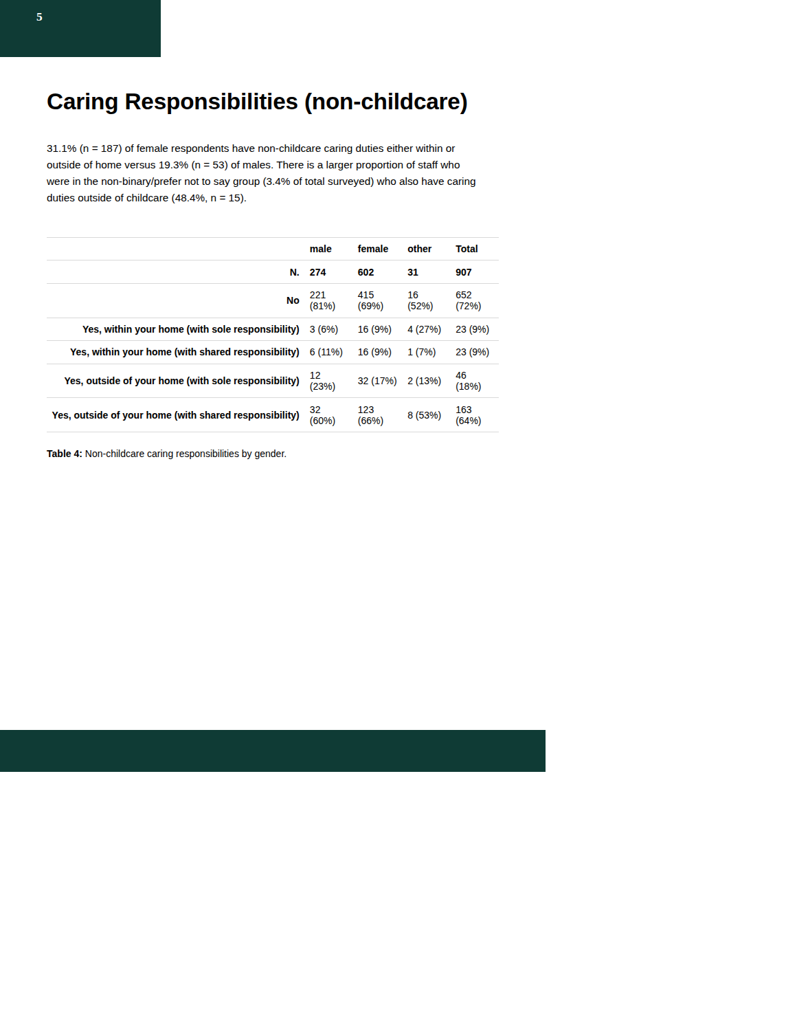5
Caring Responsibilities (non-childcare)
31.1% (n = 187) of female respondents have non-childcare caring duties either within or outside of home versus 19.3% (n = 53) of males. There is a larger proportion of staff who were in the non-binary/prefer not to say group (3.4% of total surveyed) who also have caring duties outside of childcare (48.4%, n = 15).
| | male | female | other | Total |
| --- | --- | --- | --- | --- |
| N. | 274 | 602 | 31 | 907 |
| No | 221 (81%) | 415 (69%) | 16 (52%) | 652 (72%) |
| Yes, within your home (with sole responsibility) | 3 (6%) | 16 (9%) | 4 (27%) | 23 (9%) |
| Yes, within your home (with shared responsibility) | 6 (11%) | 16 (9%) | 1 (7%) | 23 (9%) |
| Yes, outside of your home (with sole responsibility) | 12 (23%) | 32 (17%) | 2 (13%) | 46 (18%) |
| Yes, outside of your home (with shared responsibility) | 32 (60%) | 123 (66%) | 8 (53%) | 163 (64%) |
Table 4: Non-childcare caring responsibilities by gender.